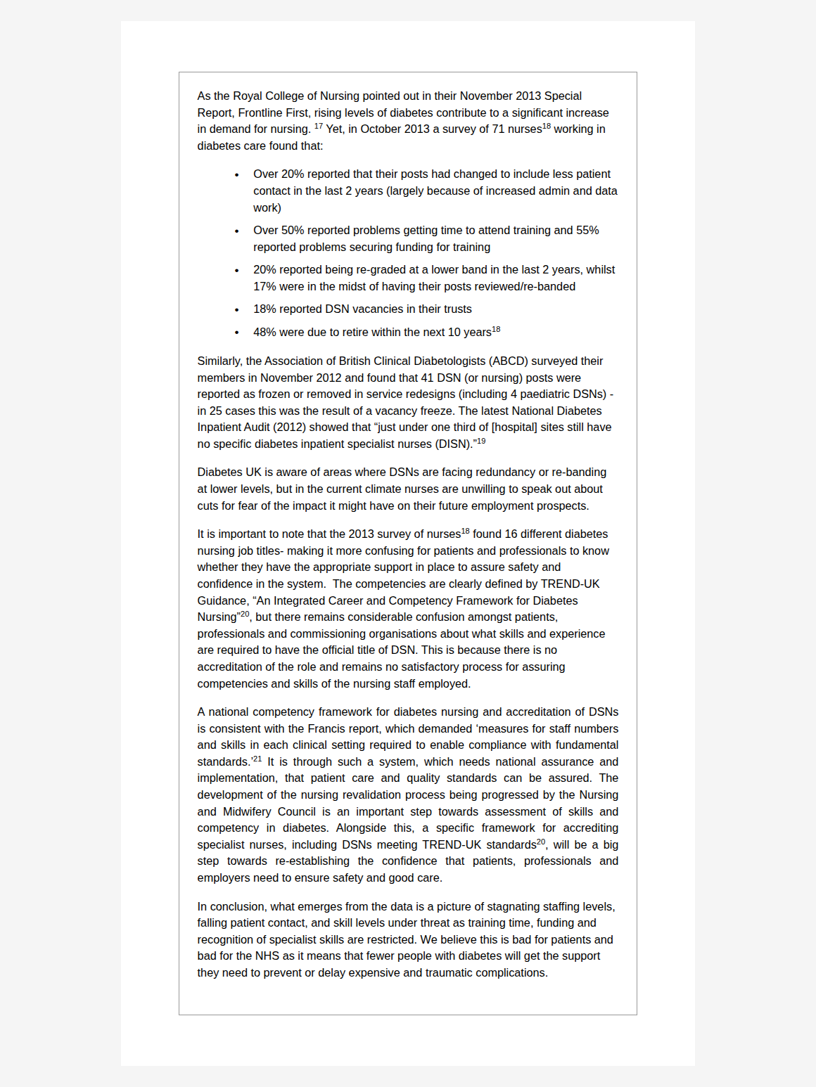As the Royal College of Nursing pointed out in their November 2013 Special Report, Frontline First, rising levels of diabetes contribute to a significant increase in demand for nursing. 17 Yet, in October 2013 a survey of 71 nurses18 working in diabetes care found that:
Over 20% reported that their posts had changed to include less patient contact in the last 2 years (largely because of increased admin and data work)
Over 50% reported problems getting time to attend training and 55% reported problems securing funding for training
20% reported being re-graded at a lower band in the last 2 years, whilst 17% were in the midst of having their posts reviewed/re-banded
18% reported DSN vacancies in their trusts
48% were due to retire within the next 10 years18
Similarly, the Association of British Clinical Diabetologists (ABCD) surveyed their members in November 2012 and found that 41 DSN (or nursing) posts were reported as frozen or removed in service redesigns (including 4 paediatric DSNs) - in 25 cases this was the result of a vacancy freeze. The latest National Diabetes Inpatient Audit (2012) showed that “just under one third of [hospital] sites still have no specific diabetes inpatient specialist nurses (DISN).”19
Diabetes UK is aware of areas where DSNs are facing redundancy or re-banding at lower levels, but in the current climate nurses are unwilling to speak out about cuts for fear of the impact it might have on their future employment prospects.
It is important to note that the 2013 survey of nurses18 found 16 different diabetes nursing job titles- making it more confusing for patients and professionals to know whether they have the appropriate support in place to assure safety and confidence in the system. The competencies are clearly defined by TREND-UK Guidance, “An Integrated Career and Competency Framework for Diabetes Nursing”20, but there remains considerable confusion amongst patients, professionals and commissioning organisations about what skills and experience are required to have the official title of DSN. This is because there is no accreditation of the role and remains no satisfactory process for assuring competencies and skills of the nursing staff employed.
A national competency framework for diabetes nursing and accreditation of DSNs is consistent with the Francis report, which demanded ‘measures for staff numbers and skills in each clinical setting required to enable compliance with fundamental standards.’21 It is through such a system, which needs national assurance and implementation, that patient care and quality standards can be assured. The development of the nursing revalidation process being progressed by the Nursing and Midwifery Council is an important step towards assessment of skills and competency in diabetes. Alongside this, a specific framework for accrediting specialist nurses, including DSNs meeting TREND-UK standards20, will be a big step towards re-establishing the confidence that patients, professionals and employers need to ensure safety and good care.
In conclusion, what emerges from the data is a picture of stagnating staffing levels, falling patient contact, and skill levels under threat as training time, funding and recognition of specialist skills are restricted. We believe this is bad for patients and bad for the NHS as it means that fewer people with diabetes will get the support they need to prevent or delay expensive and traumatic complications.